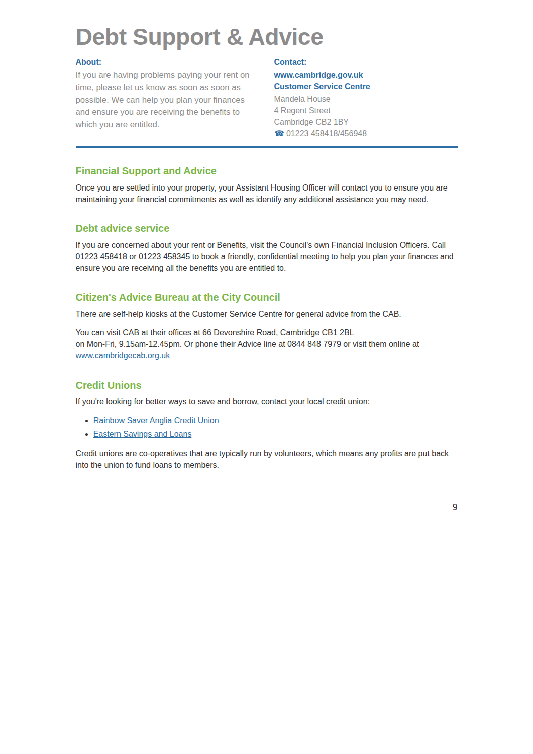Debt Support & Advice
About:
If you are having problems paying your rent on time, please let us know as soon as soon as possible. We can help you plan your finances and ensure you are receiving the benefits to which you are entitled.
Contact:
www.cambridge.gov.uk
Customer Service Centre
Mandela House
4 Regent Street
Cambridge CB2 1BY
☎ 01223 458418/456948
Financial Support and Advice
Once you are settled into your property, your Assistant Housing Officer will contact you to ensure you are maintaining your financial commitments as well as identify any additional assistance you may need.
Debt advice service
If you are concerned about your rent or Benefits, visit the Council's own Financial Inclusion Officers. Call 01223 458418 or 01223 458345 to book a friendly, confidential meeting to help you plan your finances and ensure you are receiving all the benefits you are entitled to.
Citizen's Advice Bureau at the City Council
There are self-help kiosks at the Customer Service Centre for general advice from the CAB.
You can visit CAB at their offices at 66 Devonshire Road, Cambridge CB1 2BL
on Mon-Fri, 9.15am-12.45pm. Or phone their Advice line at 0844 848 7979 or visit them online at www.cambridgecab.org.uk
Credit Unions
If you're looking for better ways to save and borrow, contact your local credit union:
Rainbow Saver Anglia Credit Union
Eastern Savings and Loans
Credit unions are co-operatives that are typically run by volunteers, which means any profits are put back into the union to fund loans to members.
9